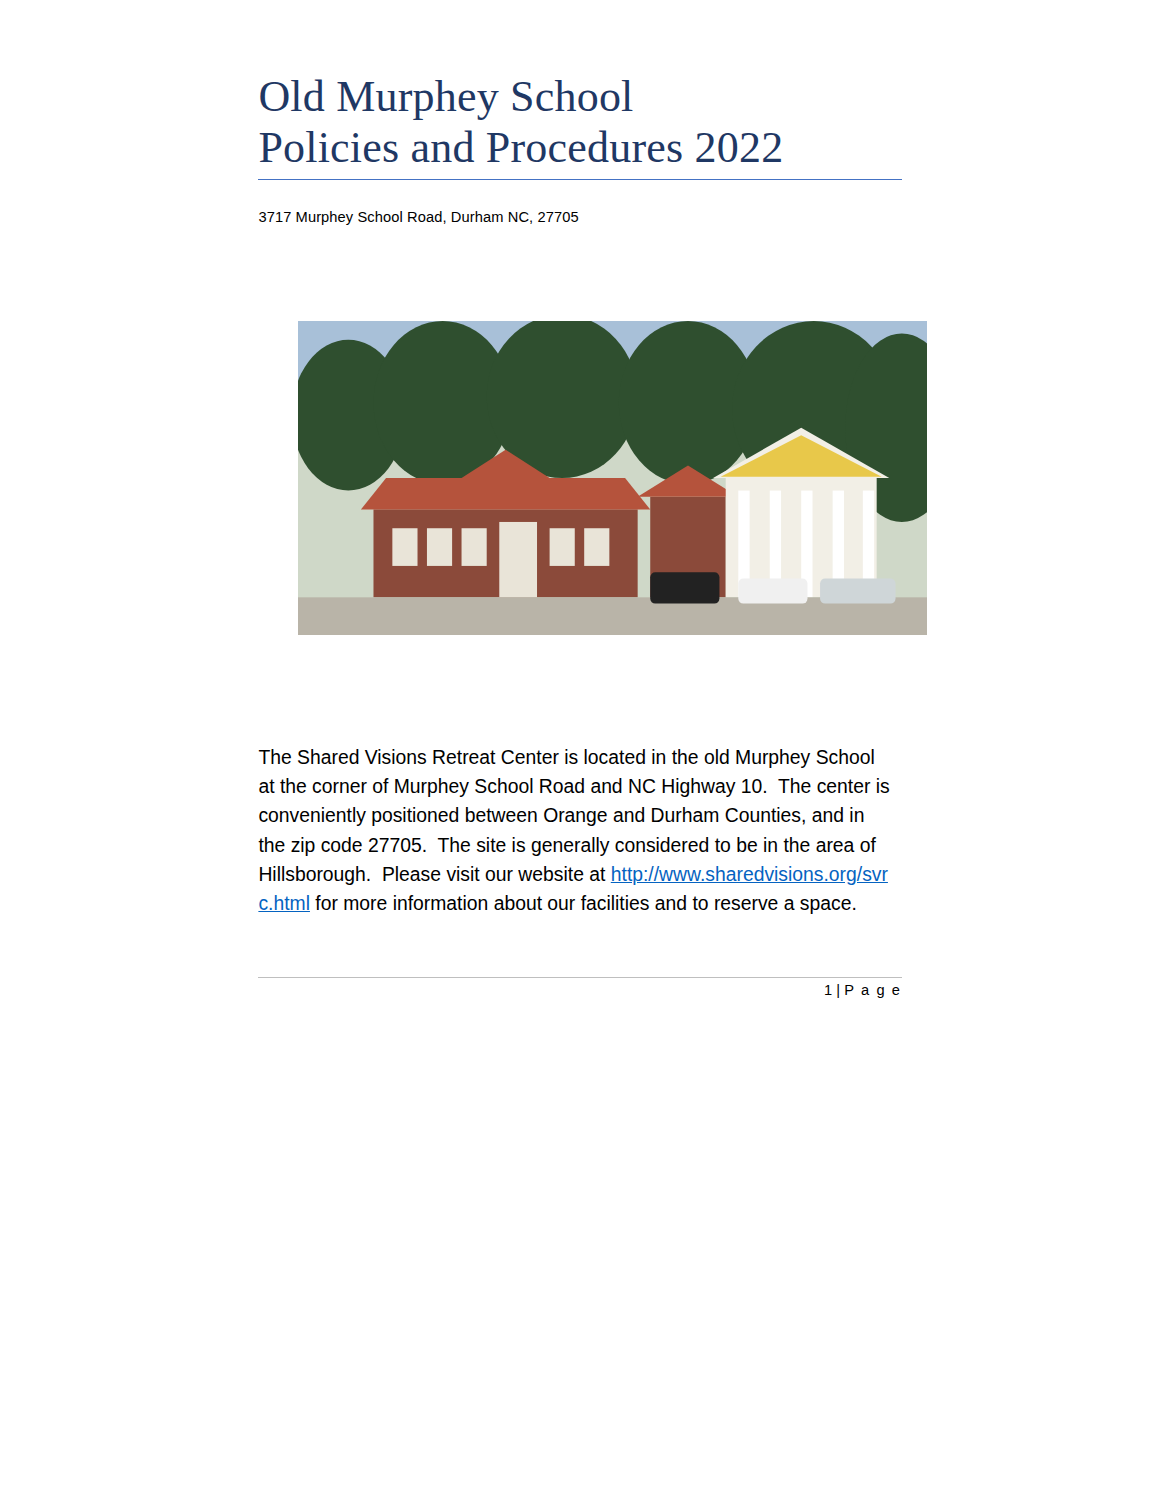Old Murphey School
Policies and Procedures 2022
3717 Murphey School Road, Durham NC, 27705
The Shared Visions Retreat Center is located in the old Murphey School at the corner of Murphey School Road and NC Highway 10. The center is conveniently positioned between Orange and Durham Counties, and in the zip code 27705. The site is generally considered to be in the area of Hillsborough. Please visit our website at http://www.sharedvisions.org/svrc.html for more information about our facilities and to reserve a space.
1 | P a g e